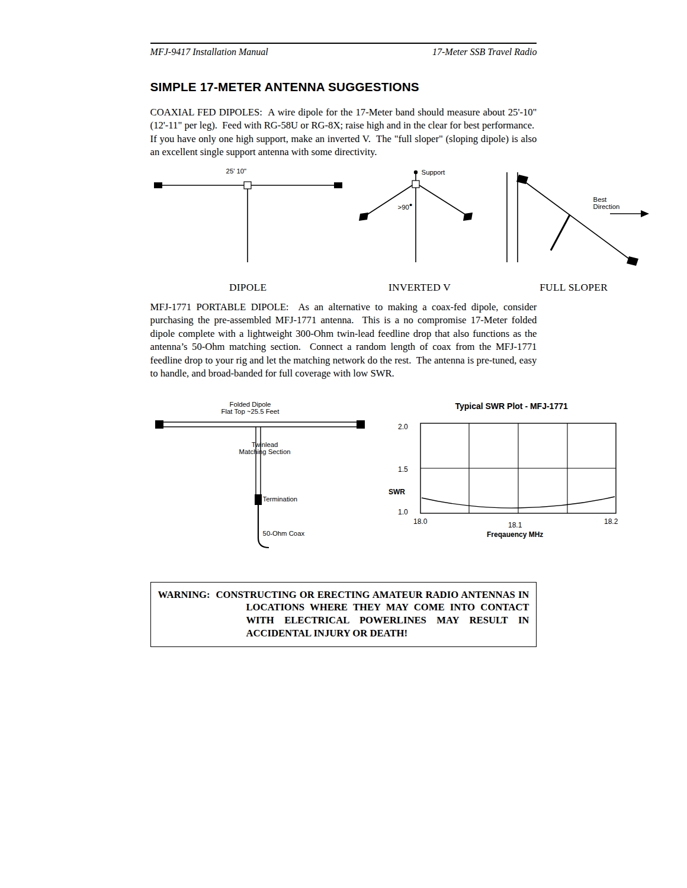MFJ-9417 Installation Manual
17-Meter SSB Travel Radio
SIMPLE 17-METER ANTENNA SUGGESTIONS
COAXIAL FED DIPOLES: A wire dipole for the 17-Meter band should measure about 25'-10" (12'-11" per leg). Feed with RG-58U or RG-8X; raise high and in the clear for best performance. If you have only one high support, make an inverted V. The "full sloper" (sloping dipole) is also an excellent single support antenna with some directivity.
25' 10"
DIPOLE
Support >90●
INVERTED V
Best
Direction
FULL SLOPER
MFJ-1771 PORTABLE DIPOLE: As an alternative to making a coax-fed dipole, consider purchasing the pre-assembled MFJ-1771 antenna. This is a no compromise 17-Meter folded dipole complete with a lightweight 300-Ohm twin-lead feedline drop that also functions as the antenna’s 50-Ohm matching section. Connect a random length of coax from the MFJ-1771 feedline drop to your rig and let the matching network do the rest. The antenna is pre-tuned, easy to handle, and broad-banded for full coverage with low SWR.
Folded Dipole
Flat Top ~25.5 Feet Twinlead
Matching Section Termination 50-Ohm Coax
Typical SWR Plot - MFJ-1771
2.0 1.5 1.0 SWR 18.0 18.1 18.2 Freqauency MHz
WARNING: CONSTRUCTING OR ERECTING AMATEUR RADIO ANTENNAS IN LOCATIONS WHERE THEY MAY COME INTO CONTACT WITH ELECTRICAL POWERLINES MAY RESULT IN ACCIDENTAL INJURY OR DEATH!